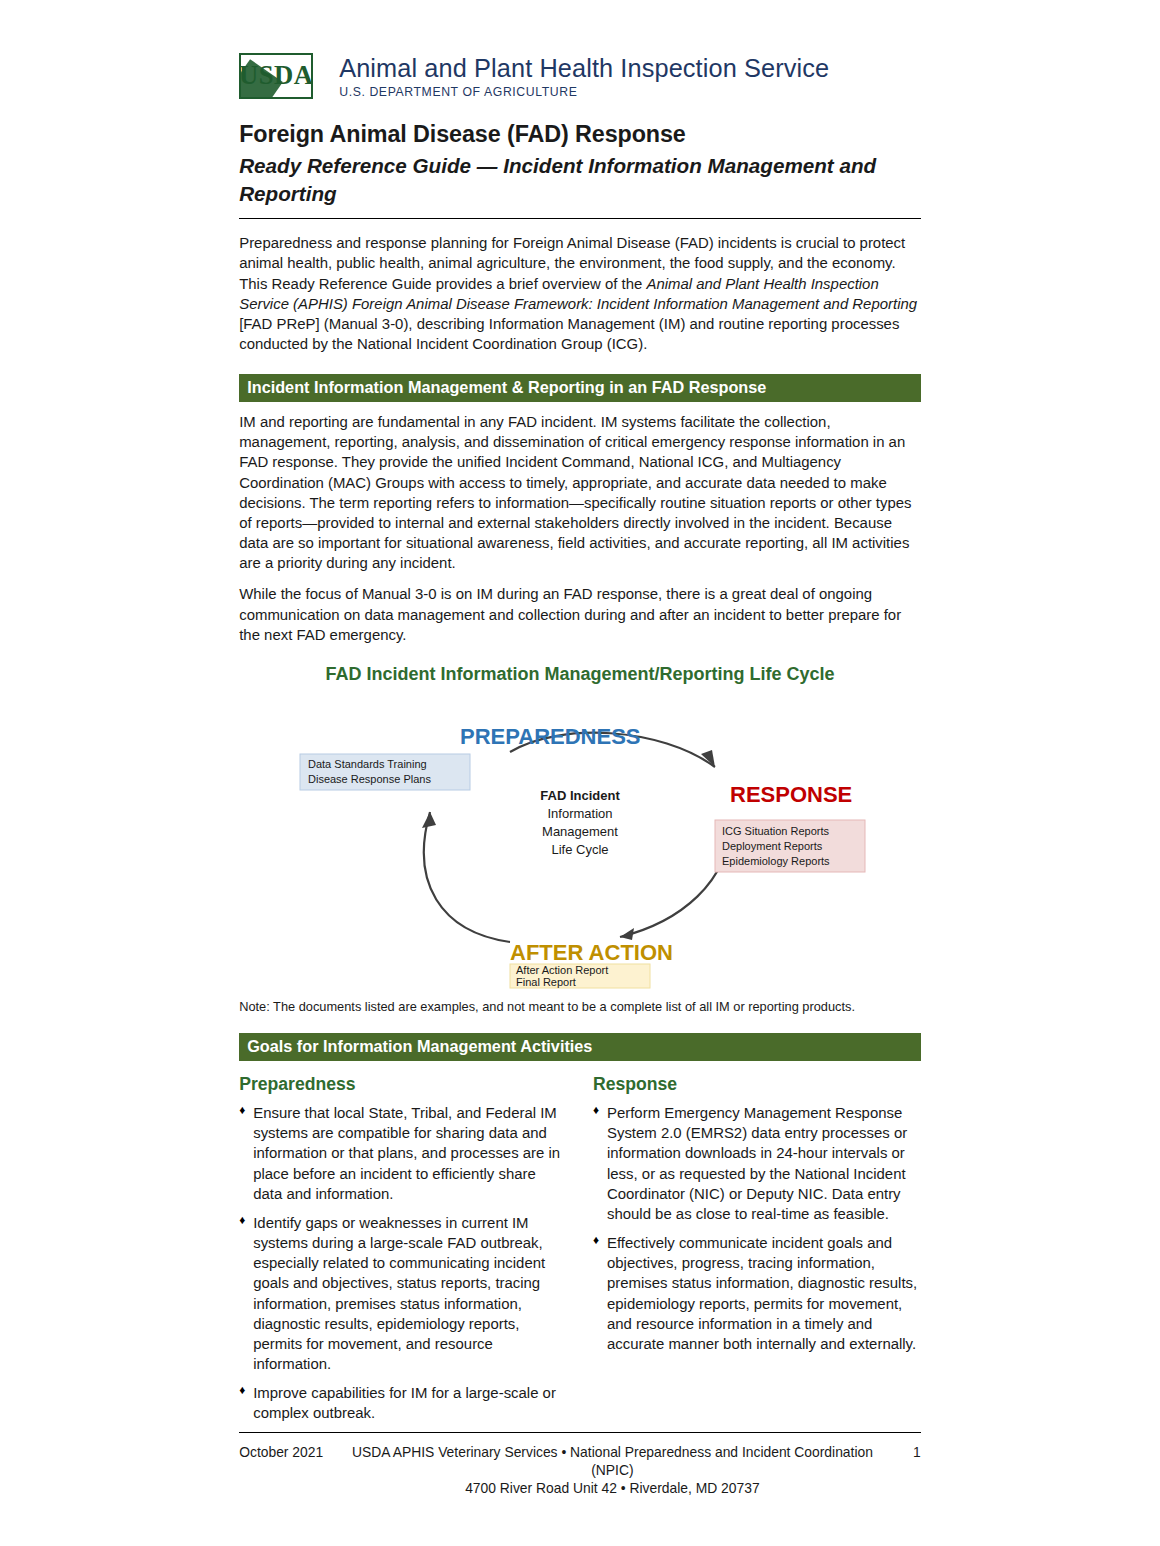USDA
Animal and Plant Health Inspection Service
U.S. DEPARTMENT OF AGRICULTURE
Foreign Animal Disease (FAD) Response
Ready Reference Guide — Incident Information Management and Reporting
Preparedness and response planning for Foreign Animal Disease (FAD) incidents is crucial to protect animal health, public health, animal agriculture, the environment, the food supply, and the economy. This Ready Reference Guide provides a brief overview of the Animal and Plant Health Inspection Service (APHIS) Foreign Animal Disease Framework: Incident Information Management and Reporting [FAD PReP] (Manual 3-0), describing Information Management (IM) and routine reporting processes conducted by the National Incident Coordination Group (ICG).
Incident Information Management & Reporting in an FAD Response
IM and reporting are fundamental in any FAD incident. IM systems facilitate the collection, management, reporting, analysis, and dissemination of critical emergency response information in an FAD response. They provide the unified Incident Command, National ICG, and Multiagency Coordination (MAC) Groups with access to timely, appropriate, and accurate data needed to make decisions. The term reporting refers to information—specifically routine situation reports or other types of reports—provided to internal and external stakeholders directly involved in the incident. Because data are so important for situational awareness, field activities, and accurate reporting, all IM activities are a priority during any incident.
While the focus of Manual 3-0 is on IM during an FAD response, there is a great deal of ongoing communication on data management and collection during and after an incident to better prepare for the next FAD emergency.
FAD Incident Information Management/Reporting Life Cycle
PREPAREDNESS RESPONSE AFTER ACTION FAD Incident Information Management Life Cycle Data Standards Training Disease Response Plans ICG Situation Reports Deployment Reports Epidemiology Reports After Action Report Final Report
Note: The documents listed are examples, and not meant to be a complete list of all IM or reporting products.
Goals for Information Management Activities
Preparedness
Ensure that local State, Tribal, and Federal IM systems are compatible for sharing data and information or that plans, and processes are in place before an incident to efficiently share data and information.
Identify gaps or weaknesses in current IM systems during a large-scale FAD outbreak, especially related to communicating incident goals and objectives, status reports, tracing information, premises status information, diagnostic results, epidemiology reports, permits for movement, and resource information.
Improve capabilities for IM for a large-scale or complex outbreak.
Response
Perform Emergency Management Response System 2.0 (EMRS2) data entry processes or information downloads in 24-hour intervals or less, or as requested by the National Incident Coordinator (NIC) or Deputy NIC. Data entry should be as close to real-time as feasible.
Effectively communicate incident goals and objectives, progress, tracing information, premises status information, diagnostic results, epidemiology reports, permits for movement, and resource information in a timely and accurate manner both internally and externally.
October 2021
USDA APHIS Veterinary Services • National Preparedness and Incident Coordination (NPIC)
4700 River Road Unit 42 • Riverdale, MD 20737
1